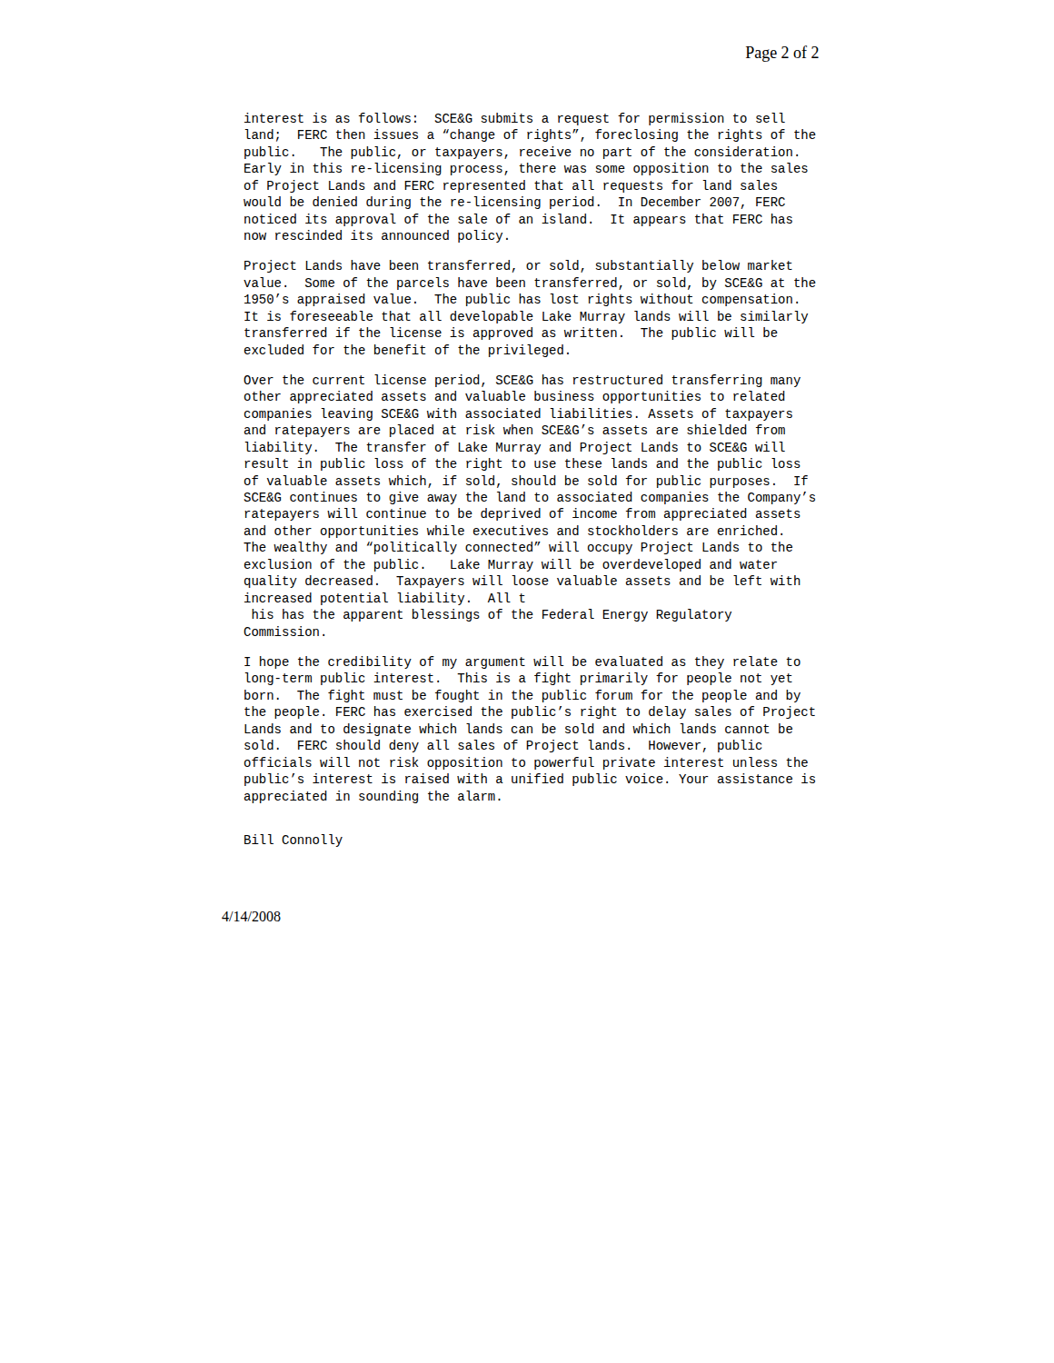Page 2 of 2
interest is as follows: SCE&G submits a request for permission to sell land; FERC then issues a “change of rights”, foreclosing the rights of the public. The public, or taxpayers, receive no part of the consideration. Early in this re-licensing process, there was some opposition to the sales of Project Lands and FERC represented that all requests for land sales would be denied during the re-licensing period. In December 2007, FERC noticed its approval of the sale of an island. It appears that FERC has now rescinded its announced policy.
Project Lands have been transferred, or sold, substantially below market value. Some of the parcels have been transferred, or sold, by SCE&G at the 1950’s appraised value. The public has lost rights without compensation. It is foreseeable that all developable Lake Murray lands will be similarly transferred if the license is approved as written. The public will be excluded for the benefit of the privileged.
Over the current license period, SCE&G has restructured transferring many other appreciated assets and valuable business opportunities to related companies leaving SCE&G with associated liabilities. Assets of taxpayers and ratepayers are placed at risk when SCE&G’s assets are shielded from liability. The transfer of Lake Murray and Project Lands to SCE&G will result in public loss of the right to use these lands and the public loss of valuable assets which, if sold, should be sold for public purposes. If SCE&G continues to give away the land to associated companies the Company’s ratepayers will continue to be deprived of income from appreciated assets and other opportunities while executives and stockholders are enriched. The wealthy and “politically connected” will occupy Project Lands to the exclusion of the public. Lake Murray will be overdeveloped and water quality decreased. Taxpayers will loose valuable assets and be left with increased potential liability. All t his has the apparent blessings of the Federal Energy Regulatory Commission.
I hope the credibility of my argument will be evaluated as they relate to long-term public interest. This is a fight primarily for people not yet born. The fight must be fought in the public forum for the people and by the people. FERC has exercised the public’s right to delay sales of Project Lands and to designate which lands can be sold and which lands cannot be sold. FERC should deny all sales of Project lands. However, public officials will not risk opposition to powerful private interest unless the public’s interest is raised with a unified public voice. Your assistance is appreciated in sounding the alarm.
Bill Connolly
4/14/2008